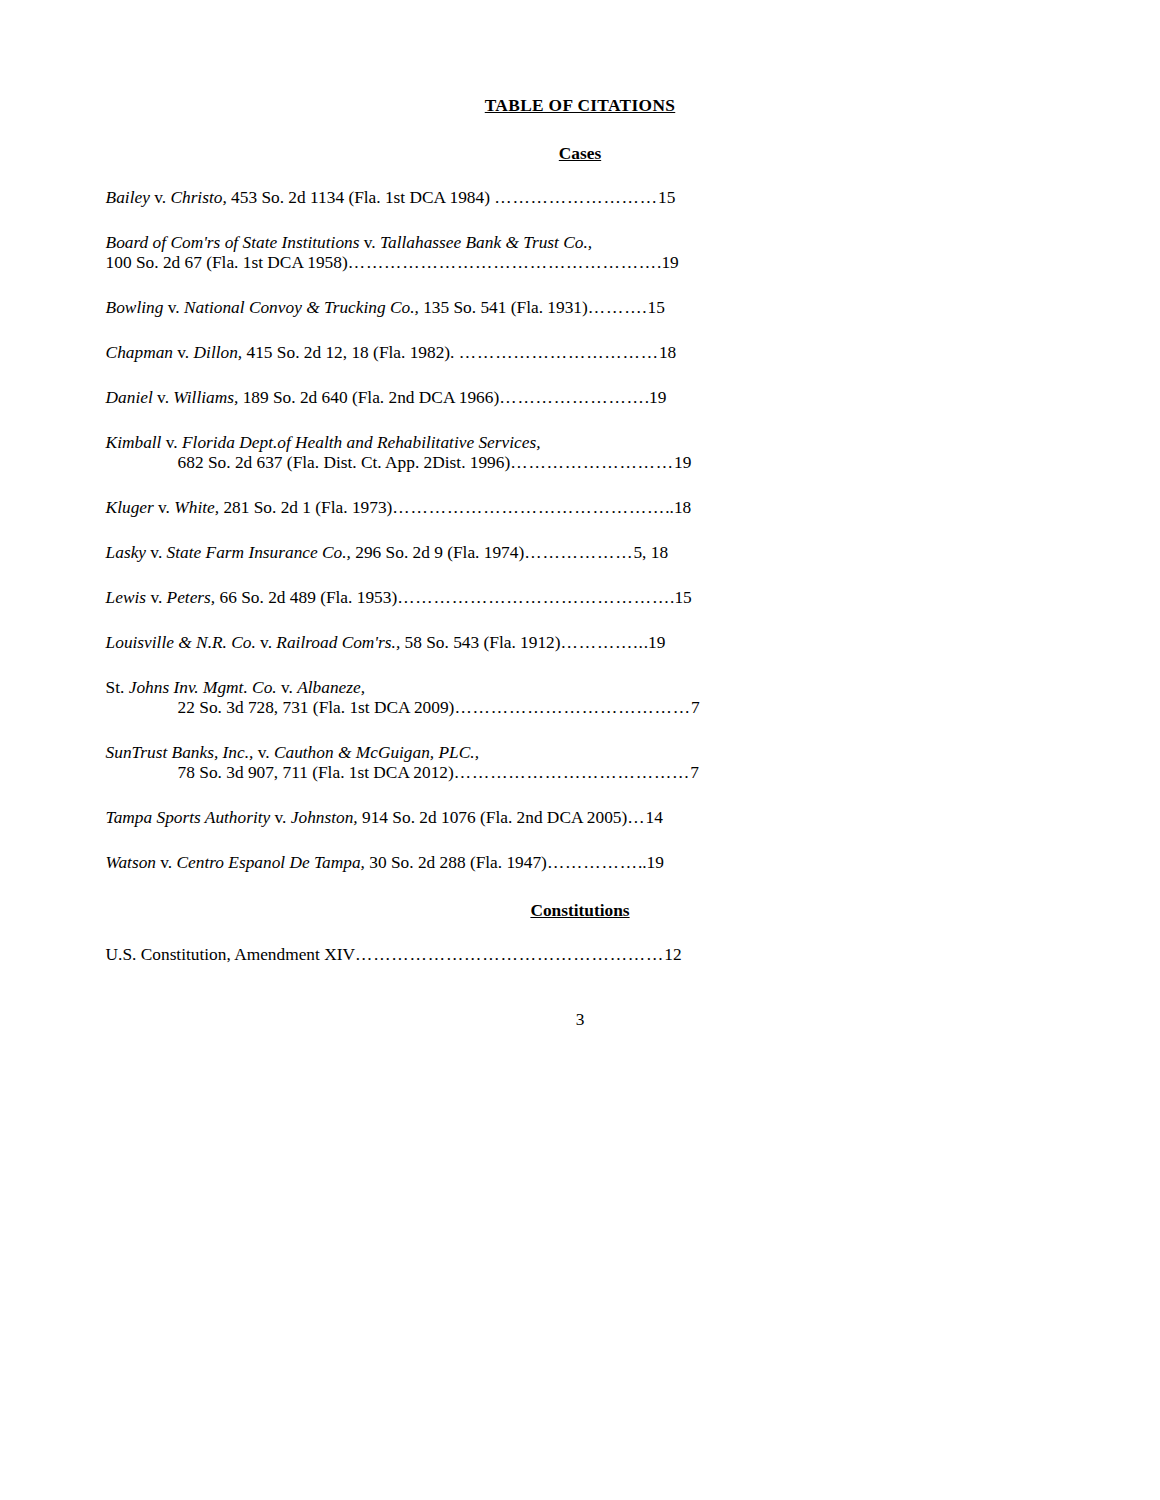TABLE OF CITATIONS
Cases
Bailey v. Christo, 453 So. 2d 1134 (Fla. 1st DCA 1984) ………………………15
Board of Com'rs of State Institutions v. Tallahassee Bank & Trust Co.,
100 So. 2d 67 (Fla. 1st DCA 1958)…………………………………………….19
Bowling v. National Convoy & Trucking Co., 135 So. 541 (Fla. 1931)………. 15
Chapman v. Dillon, 415 So. 2d 12, 18 (Fla. 1982). ……………………………18
Daniel v. Williams, 189 So. 2d 640 (Fla. 2nd DCA 1966)…………………….19
Kimball v. Florida Dept.of Health and Rehabilitative Services,
682 So. 2d 637 (Fla. Dist. Ct. App. 2Dist. 1996)………………………19
Kluger v. White, 281 So. 2d 1 (Fla. 1973)………………………………………..18
Lasky v. State Farm Insurance Co., 296 So. 2d 9 (Fla. 1974)………………5, 18
Lewis v. Peters, 66 So. 2d 489 (Fla. 1953)……………………………………….15
Louisville & N.R. Co. v. Railroad Com'rs., 58 So. 543 (Fla. 1912)…………...19
St. Johns Inv. Mgmt. Co. v. Albaneze,
22 So. 3d 728, 731 (Fla. 1st DCA 2009)…………………………………7
SunTrust Banks, Inc., v. Cauthon & McGuigan, PLC.,
78 So. 3d 907, 711 (Fla. 1st DCA 2012)…………………………………7
Tampa Sports Authority v. Johnston, 914 So. 2d 1076 (Fla. 2nd DCA 2005)…14
Watson v. Centro Espanol De Tampa, 30 So. 2d 288 (Fla. 1947)……………..19
Constitutions
U.S. Constitution, Amendment XIV……………………………………………12
3